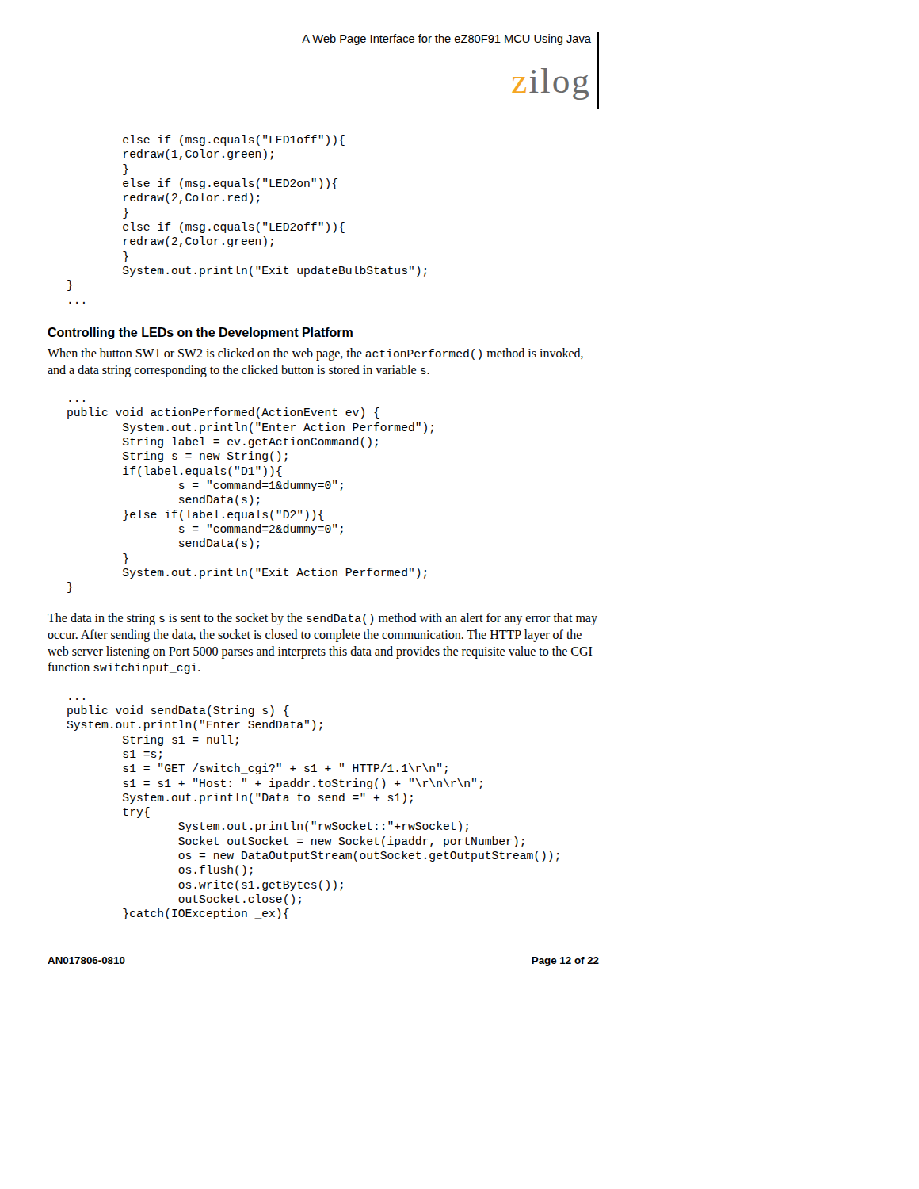A Web Page Interface for the eZ80F91 MCU Using Java
zilog
        else if (msg.equals("LED1off")){
        redraw(1,Color.green);
        }
        else if (msg.equals("LED2on")){
        redraw(2,Color.red);
        }
        else if (msg.equals("LED2off")){
        redraw(2,Color.green);
        }
        System.out.println("Exit updateBulbStatus");
}
...
Controlling the LEDs on the Development Platform
When the button SW1 or SW2 is clicked on the web page, the actionPerformed() method is invoked, and a data string corresponding to the clicked button is stored in variable s.
...
public void actionPerformed(ActionEvent ev) {
        System.out.println("Enter Action Performed");
        String label = ev.getActionCommand();
        String s = new String();
        if(label.equals("D1")){
                s = "command=1&dummy=0";
                sendData(s);
        }else if(label.equals("D2")){
                s = "command=2&dummy=0";
                sendData(s);
        }
        System.out.println("Exit Action Performed");
}
The data in the string s is sent to the socket by the sendData() method with an alert for any error that may occur. After sending the data, the socket is closed to complete the communication. The HTTP layer of the web server listening on Port 5000 parses and interprets this data and provides the requisite value to the CGI function switchinput_cgi.
...
public void sendData(String s) {
System.out.println("Enter SendData");
        String s1 = null;
        s1 =s;
        s1 = "GET /switch_cgi?" + s1 + " HTTP/1.1\r\n";
        s1 = s1 + "Host: " + ipaddr.toString() + "\r\n\r\n";
        System.out.println("Data to send =" + s1);
        try{
                System.out.println("rwSocket::"+rwSocket);
                Socket outSocket = new Socket(ipaddr, portNumber);
                os = new DataOutputStream(outSocket.getOutputStream());
                os.flush();
                os.write(s1.getBytes());
                outSocket.close();
        }catch(IOException _ex){
AN017806-0810
Page 12 of 22